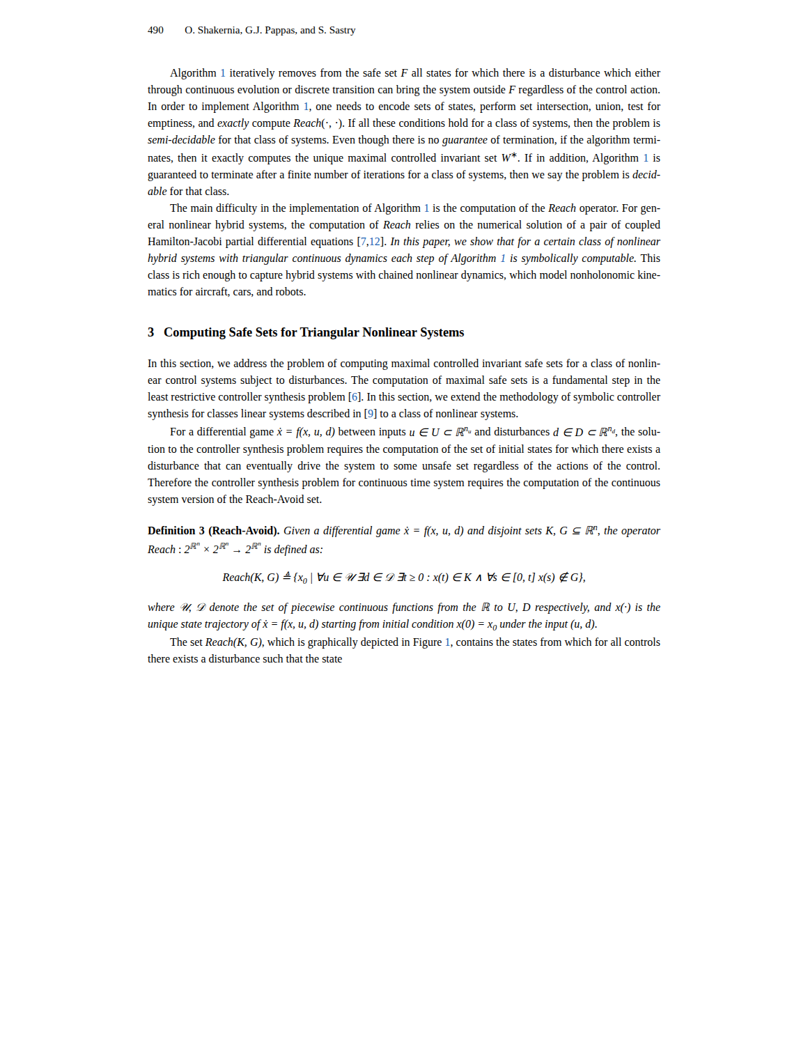490 O. Shakernia, G.J. Pappas, and S. Sastry
Algorithm 1 iteratively removes from the safe set F all states for which there is a disturbance which either through continuous evolution or discrete transition can bring the system outside F regardless of the control action. In order to implement Algorithm 1, one needs to encode sets of states, perform set intersection, union, test for emptiness, and exactly compute Reach(·, ·). If all these conditions hold for a class of systems, then the problem is semi-decidable for that class of systems. Even though there is no guarantee of termination, if the algorithm terminates, then it exactly computes the unique maximal controlled invariant set W∗. If in addition, Algorithm 1 is guaranteed to terminate after a finite number of iterations for a class of systems, then we say the problem is decidable for that class.
The main difficulty in the implementation of Algorithm 1 is the computation of the Reach operator. For general nonlinear hybrid systems, the computation of Reach relies on the numerical solution of a pair of coupled Hamilton-Jacobi partial differential equations [7,12]. In this paper, we show that for a certain class of nonlinear hybrid systems with triangular continuous dynamics each step of Algorithm 1 is symbolically computable. This class is rich enough to capture hybrid systems with chained nonlinear dynamics, which model nonholonomic kinematics for aircraft, cars, and robots.
3 Computing Safe Sets for Triangular Nonlinear Systems
In this section, we address the problem of computing maximal controlled invariant safe sets for a class of nonlinear control systems subject to disturbances. The computation of maximal safe sets is a fundamental step in the least restrictive controller synthesis problem [6]. In this section, we extend the methodology of symbolic controller synthesis for classes linear systems described in [9] to a class of nonlinear systems.
For a differential game ẋ = f(x, u, d) between inputs u ∈ U ⊂ ℝnu and disturbances d ∈ D ⊂ ℝnd, the solution to the controller synthesis problem requires the computation of the set of initial states for which there exists a disturbance that can eventually drive the system to some unsafe set regardless of the actions of the control. Therefore the controller synthesis problem for continuous time system requires the computation of the continuous system version of the Reach-Avoid set.
Definition 3 (Reach-Avoid). Given a differential game ẋ = f(x, u, d) and disjoint sets K, G ⊆ ℝn, the operator Reach : 2ℝn × 2ℝn → 2ℝn is defined as:
Reach(K, G) ≜ {x0 | ∀u ∈ 𝒰 ∃d ∈ 𝒟 ∃t ≥ 0 : x(t) ∈ K ∧ ∀s ∈ [0, t] x(s) ∉ G},
where 𝒰, 𝒟 denote the set of piecewise continuous functions from the ℝ to U, D respectively, and x(·) is the unique state trajectory of ẋ = f(x, u, d) starting from initial condition x(0) = x0 under the input (u, d).
The set Reach(K, G), which is graphically depicted in Figure 1, contains the states from which for all controls there exists a disturbance such that the state